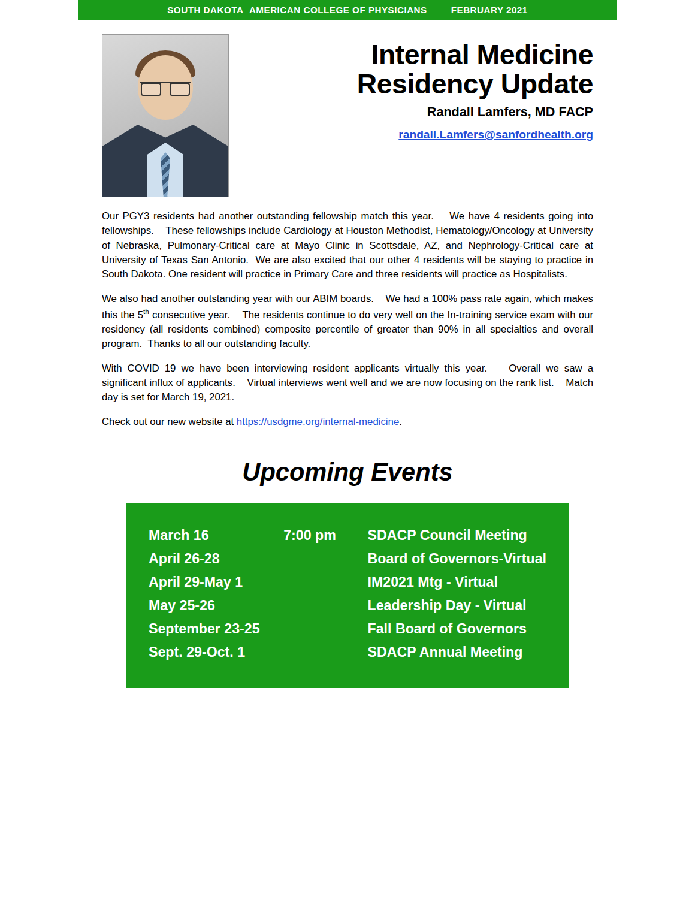SOUTH DAKOTA AMERICAN COLLEGE OF PHYSICIANS FEBRUARY 2021
Internal Medicine
Residency Update
Randall Lamfers, MD FACP
randall.Lamfers@sanfordhealth.org
Our PGY3 residents had another outstanding fellowship match this year. We have 4 residents going into fellowships. These fellowships include Cardiology at Houston Methodist, Hematology/Oncology at University of Nebraska, Pulmonary-Critical care at Mayo Clinic in Scottsdale, AZ, and Nephrology-Critical care at University of Texas San Antonio. We are also excited that our other 4 residents will be staying to practice in South Dakota. One resident will practice in Primary Care and three residents will practice as Hospitalists.
We also had another outstanding year with our ABIM boards. We had a 100% pass rate again, which makes this the 5th consecutive year. The residents continue to do very well on the In-training service exam with our residency (all residents combined) composite percentile of greater than 90% in all specialties and overall program. Thanks to all our outstanding faculty.
With COVID 19 we have been interviewing resident applicants virtually this year. Overall we saw a significant influx of applicants. Virtual interviews went well and we are now focusing on the rank list. Match day is set for March 19, 2021.
Check out our new website at https://usdgme.org/internal-medicine.
Upcoming Events
| March 16 | 7:00 pm | SDACP Council Meeting |
| April 26-28 | | Board of Governors-Virtual |
| April 29-May 1 | | IM2021 Mtg - Virtual |
| May 25-26 | | Leadership Day - Virtual |
| September 23-25 | | Fall Board of Governors |
| Sept. 29-Oct. 1 | | SDACP Annual Meeting |